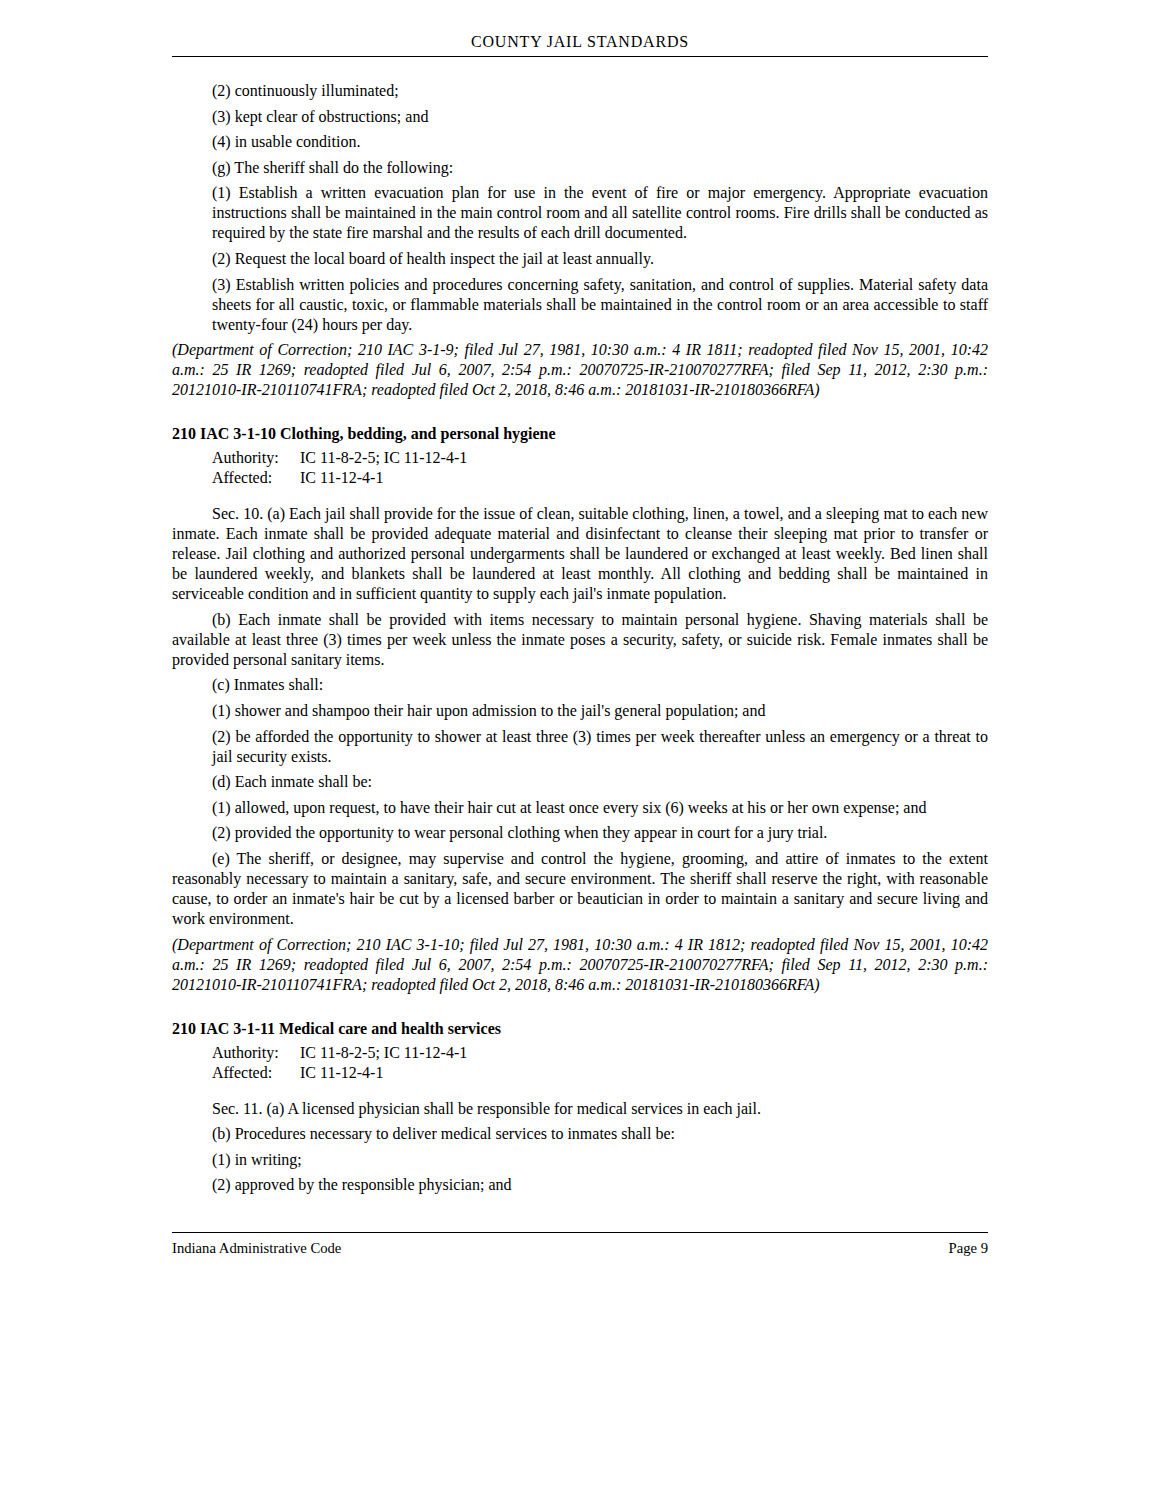COUNTY JAIL STANDARDS
(2) continuously illuminated;
(3) kept clear of obstructions; and
(4) in usable condition.
(g) The sheriff shall do the following:
(1) Establish a written evacuation plan for use in the event of fire or major emergency. Appropriate evacuation instructions shall be maintained in the main control room and all satellite control rooms. Fire drills shall be conducted as required by the state fire marshal and the results of each drill documented.
(2) Request the local board of health inspect the jail at least annually.
(3) Establish written policies and procedures concerning safety, sanitation, and control of supplies. Material safety data sheets for all caustic, toxic, or flammable materials shall be maintained in the control room or an area accessible to staff twenty-four (24) hours per day.
(Department of Correction; 210 IAC 3-1-9; filed Jul 27, 1981, 10:30 a.m.: 4 IR 1811; readopted filed Nov 15, 2001, 10:42 a.m.: 25 IR 1269; readopted filed Jul 6, 2007, 2:54 p.m.: 20070725-IR-210070277RFA; filed Sep 11, 2012, 2:30 p.m.: 20121010-IR-210110741FRA; readopted filed Oct 2, 2018, 8:46 a.m.: 20181031-IR-210180366RFA)
210 IAC 3-1-10 Clothing, bedding, and personal hygiene
Authority: IC 11-8-2-5; IC 11-12-4-1
Affected: IC 11-12-4-1
Sec. 10. (a) Each jail shall provide for the issue of clean, suitable clothing, linen, a towel, and a sleeping mat to each new inmate. Each inmate shall be provided adequate material and disinfectant to cleanse their sleeping mat prior to transfer or release. Jail clothing and authorized personal undergarments shall be laundered or exchanged at least weekly. Bed linen shall be laundered weekly, and blankets shall be laundered at least monthly. All clothing and bedding shall be maintained in serviceable condition and in sufficient quantity to supply each jail's inmate population.
(b) Each inmate shall be provided with items necessary to maintain personal hygiene. Shaving materials shall be available at least three (3) times per week unless the inmate poses a security, safety, or suicide risk. Female inmates shall be provided personal sanitary items.
(c) Inmates shall:
(1) shower and shampoo their hair upon admission to the jail's general population; and
(2) be afforded the opportunity to shower at least three (3) times per week thereafter unless an emergency or a threat to jail security exists.
(d) Each inmate shall be:
(1) allowed, upon request, to have their hair cut at least once every six (6) weeks at his or her own expense; and
(2) provided the opportunity to wear personal clothing when they appear in court for a jury trial.
(e) The sheriff, or designee, may supervise and control the hygiene, grooming, and attire of inmates to the extent reasonably necessary to maintain a sanitary, safe, and secure environment. The sheriff shall reserve the right, with reasonable cause, to order an inmate's hair be cut by a licensed barber or beautician in order to maintain a sanitary and secure living and work environment.
(Department of Correction; 210 IAC 3-1-10; filed Jul 27, 1981, 10:30 a.m.: 4 IR 1812; readopted filed Nov 15, 2001, 10:42 a.m.: 25 IR 1269; readopted filed Jul 6, 2007, 2:54 p.m.: 20070725-IR-210070277RFA; filed Sep 11, 2012, 2:30 p.m.: 20121010-IR-210110741FRA; readopted filed Oct 2, 2018, 8:46 a.m.: 20181031-IR-210180366RFA)
210 IAC 3-1-11 Medical care and health services
Authority: IC 11-8-2-5; IC 11-12-4-1
Affected: IC 11-12-4-1
Sec. 11. (a) A licensed physician shall be responsible for medical services in each jail.
(b) Procedures necessary to deliver medical services to inmates shall be:
(1) in writing;
(2) approved by the responsible physician; and
Indiana Administrative Code Page 9